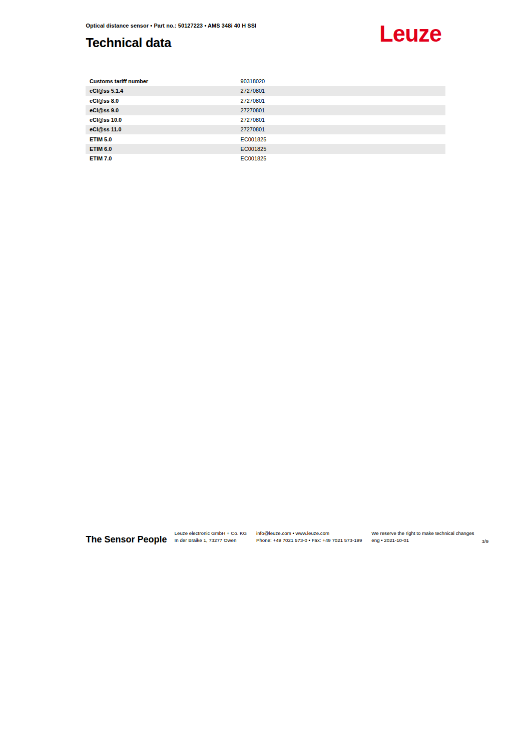Optical distance sensor • Part no.: 50127223 • AMS 348i 40 H SSI
Technical data
Leuze
| Customs tariff number | 90318020 |
| eCl@ss 5.1.4 | 27270801 |
| eCl@ss 8.0 | 27270801 |
| eCl@ss 9.0 | 27270801 |
| eCl@ss 10.0 | 27270801 |
| eCl@ss 11.0 | 27270801 |
| ETIM 5.0 | EC001825 |
| ETIM 6.0 | EC001825 |
| ETIM 7.0 | EC001825 |
The Sensor People
Leuze electronic GmbH + Co. KG
In der Braike 1, 73277 Owen
info@leuze.com • www.leuze.com
Phone: +49 7021 573-0 • Fax: +49 7021 573-199
We reserve the right to make technical changes
eng • 2021-10-01
3/9